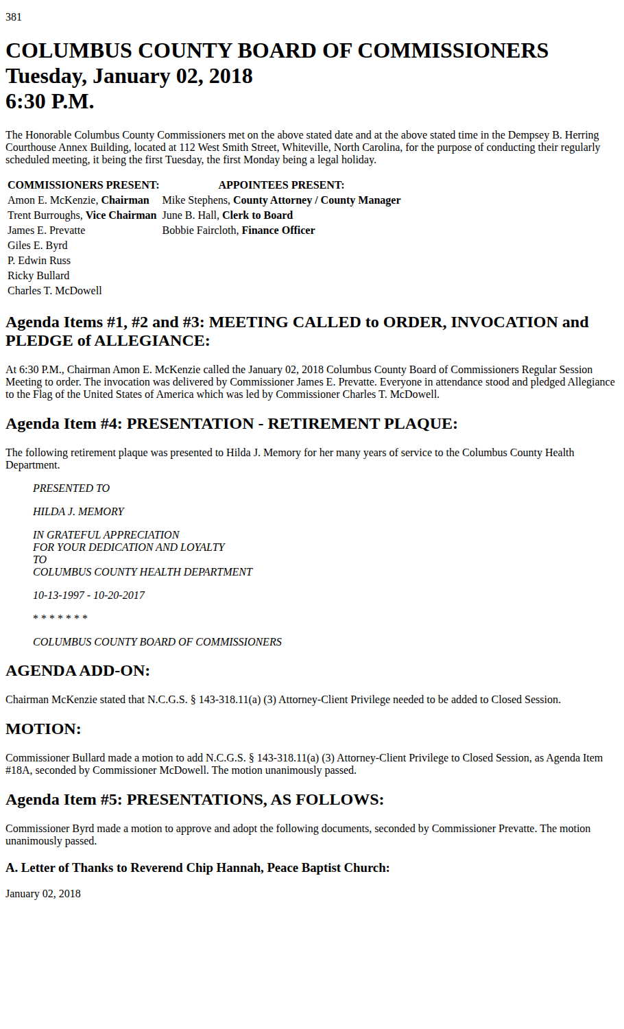381
COLUMBUS COUNTY BOARD OF COMMISSIONERS
Tuesday, January 02, 2018
6:30 P.M.
The Honorable Columbus County Commissioners met on the above stated date and at the above stated time in the Dempsey B. Herring Courthouse Annex Building, located at 112 West Smith Street, Whiteville, North Carolina, for the purpose of conducting their regularly scheduled meeting, it being the first Tuesday, the first Monday being a legal holiday.
| COMMISSIONERS PRESENT: | APPOINTEES PRESENT: |
| --- | --- |
| Amon E. McKenzie, Chairman | Mike Stephens, County Attorney / County Manager |
| Trent Burroughs, Vice Chairman | June B. Hall, Clerk to Board |
| James E. Prevatte | Bobbie Faircloth, Finance Officer |
| Giles E. Byrd | |
| P. Edwin Russ | |
| Ricky Bullard | |
| Charles T. McDowell | |
Agenda Items #1, #2 and #3: MEETING CALLED to ORDER, INVOCATION and PLEDGE of ALLEGIANCE:
At 6:30 P.M., Chairman Amon E. McKenzie called the January 02, 2018 Columbus County Board of Commissioners Regular Session Meeting to order. The invocation was delivered by Commissioner James E. Prevatte. Everyone in attendance stood and pledged Allegiance to the Flag of the United States of America which was led by Commissioner Charles T. McDowell.
Agenda Item #4: PRESENTATION - RETIREMENT PLAQUE:
The following retirement plaque was presented to Hilda J. Memory for her many years of service to the Columbus County Health Department.
PRESENTED TO
HILDA J. MEMORY
IN GRATEFUL APPRECIATION
FOR YOUR DEDICATION AND LOYALTY
TO
COLUMBUS COUNTY HEALTH DEPARTMENT
10-13-1997 - 10-20-2017
* * * * * * *
COLUMBUS COUNTY BOARD OF COMMISSIONERS
AGENDA ADD-ON:
Chairman McKenzie stated that N.C.G.S. § 143-318.11(a) (3) Attorney-Client Privilege needed to be added to Closed Session.
MOTION:
Commissioner Bullard made a motion to add N.C.G.S. § 143-318.11(a) (3) Attorney-Client Privilege to Closed Session, as Agenda Item #18A, seconded by Commissioner McDowell. The motion unanimously passed.
Agenda Item #5: PRESENTATIONS, AS FOLLOWS:
Commissioner Byrd made a motion to approve and adopt the following documents, seconded by Commissioner Prevatte. The motion unanimously passed.
A. Letter of Thanks to Reverend Chip Hannah, Peace Baptist Church:
January 02, 2018